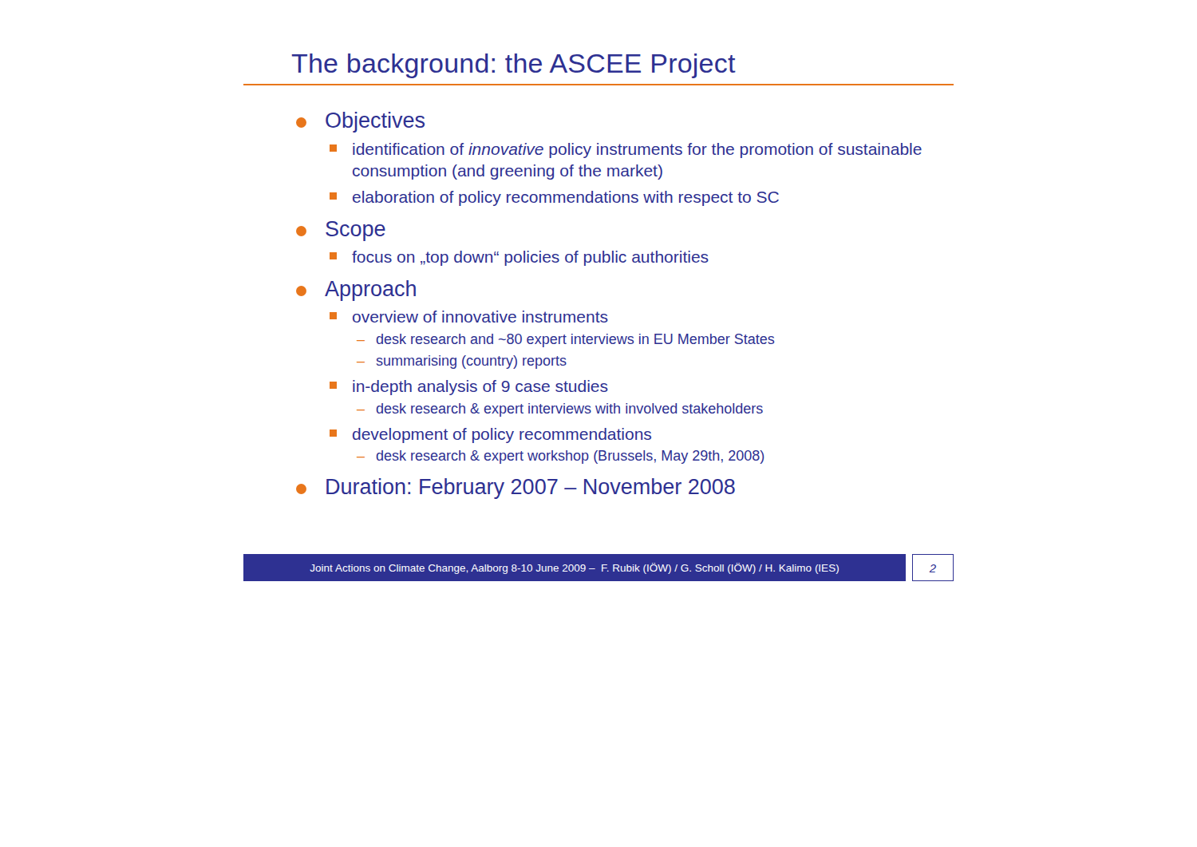The background: the ASCEE Project
Objectives
identification of innovative policy instruments for the promotion of sustainable consumption (and greening of the market)
elaboration of policy recommendations with respect to SC
Scope
focus on „top down“ policies of public authorities
Approach
overview of innovative instruments
desk research and ~80 expert interviews in EU Member States
summarising (country) reports
in-depth analysis of 9 case studies
desk research & expert interviews with involved stakeholders
development of policy recommendations
desk research & expert workshop (Brussels, May 29th, 2008)
Duration: February 2007 – November 2008
Joint Actions on Climate Change, Aalborg 8-10 June 2009 – F. Rubik (IÖW) / G. Scholl (IÖW) / H. Kalimo (IES)
2